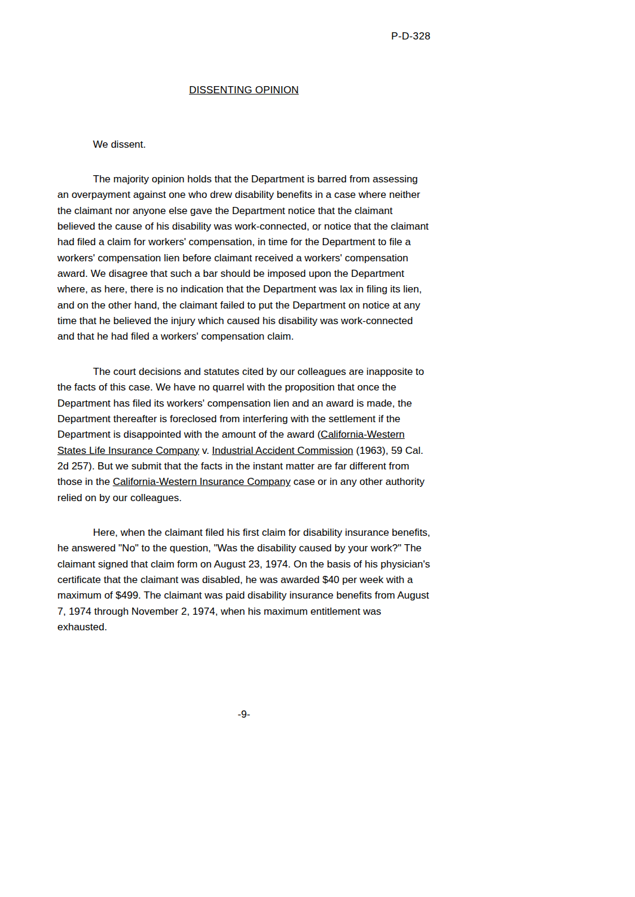P-D-328
DISSENTING OPINION
We dissent.
The majority opinion holds that the Department is barred from assessing an overpayment against one who drew disability benefits in a case where neither the claimant nor anyone else gave the Department notice that the claimant believed the cause of his disability was work-connected, or notice that the claimant had filed a claim for workers' compensation, in time for the Department to file a workers' compensation lien before claimant received a workers' compensation award. We disagree that such a bar should be imposed upon the Department where, as here, there is no indication that the Department was lax in filing its lien, and on the other hand, the claimant failed to put the Department on notice at any time that he believed the injury which caused his disability was work-connected and that he had filed a workers' compensation claim.
The court decisions and statutes cited by our colleagues are inapposite to the facts of this case. We have no quarrel with the proposition that once the Department has filed its workers' compensation lien and an award is made, the Department thereafter is foreclosed from interfering with the settlement if the Department is disappointed with the amount of the award (California-Western States Life Insurance Company v. Industrial Accident Commission (1963), 59 Cal. 2d 257). But we submit that the facts in the instant matter are far different from those in the California-Western Insurance Company case or in any other authority relied on by our colleagues.
Here, when the claimant filed his first claim for disability insurance benefits, he answered "No" to the question, "Was the disability caused by your work?" The claimant signed that claim form on August 23, 1974. On the basis of his physician's certificate that the claimant was disabled, he was awarded $40 per week with a maximum of $499. The claimant was paid disability insurance benefits from August 7, 1974 through November 2, 1974, when his maximum entitlement was exhausted.
-9-